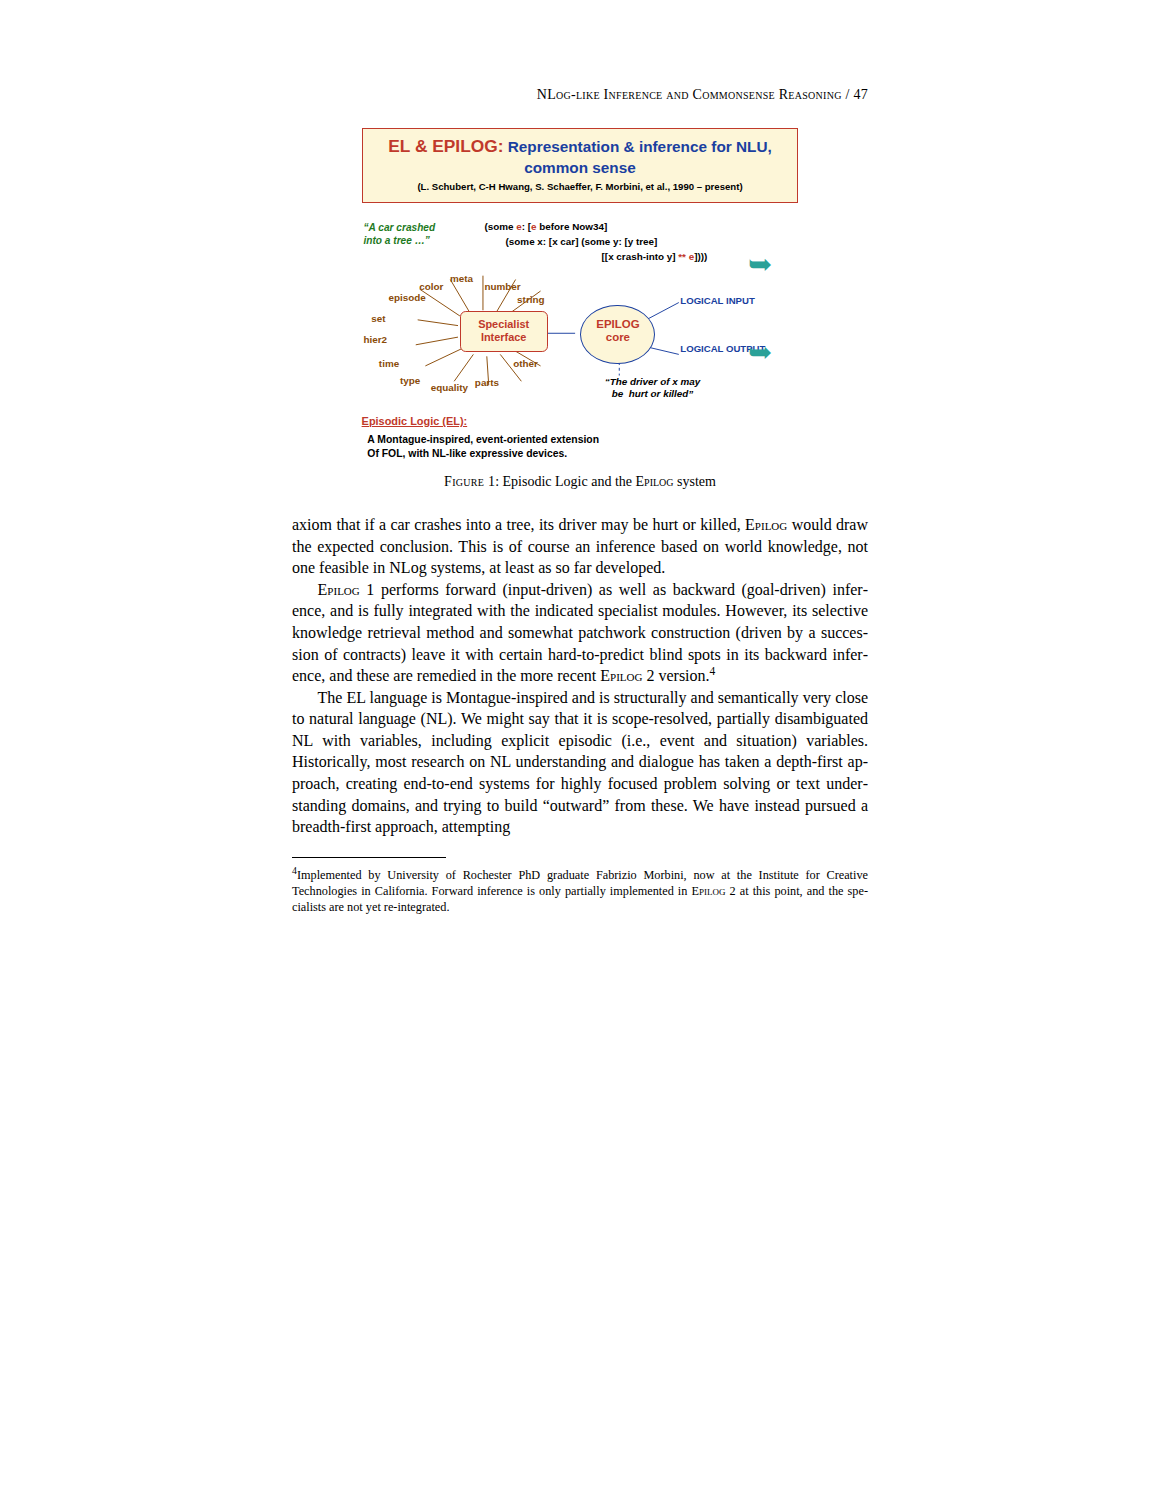NLog-like Inference and Commonsense Reasoning / 47
EL & EPILOG: Representation & inference for NLU, common sense
(L. Schubert, C-H Hwang, S. Schaeffer, F. Morbini, et al., 1990 – present)
“A car crashed
into a tree …”
(some e: [e before Now34]
(some x: [x car] (some y: [y tree]
[[x crash-into y] ** e])))
color meta number episode string set hier2 time type equality parts other
Specialist
Interface
EPILOG
core
LOGICAL INPUT
LOGICAL OUTPUT
“The driver of x may
be hurt or killed”
➥
➥
Episodic Logic (EL):
A Montague-inspired, event-oriented extension
Of FOL, with NL-like expressive devices.
Figure 1: Episodic Logic and the Epilog system
axiom that if a car crashes into a tree, its driver may be hurt or killed, Epilog would draw the expected conclusion. This is of course an inference based on world knowledge, not one feasible in NLog systems, at least as so far developed.
Epilog 1 performs forward (input-driven) as well as backward (goal-driven) inference, and is fully integrated with the indicated specialist modules. However, its selective knowledge retrieval method and somewhat patchwork construction (driven by a succession of contracts) leave it with certain hard-to-predict blind spots in its backward inference, and these are remedied in the more recent Epilog 2 version.4
The EL language is Montague-inspired and is structurally and semantically very close to natural language (NL). We might say that it is scope-resolved, partially disambiguated NL with variables, including explicit episodic (i.e., event and situation) variables. Historically, most research on NL understanding and dialogue has taken a depth-first approach, creating end-to-end systems for highly focused problem solving or text understanding domains, and trying to build “outward” from these. We have instead pursued a breadth-first approach, attempting
4 Implemented by University of Rochester PhD graduate Fabrizio Morbini, now at the Institute for Creative Technologies in California. Forward inference is only partially implemented in Epilog 2 at this point, and the specialists are not yet re-integrated.